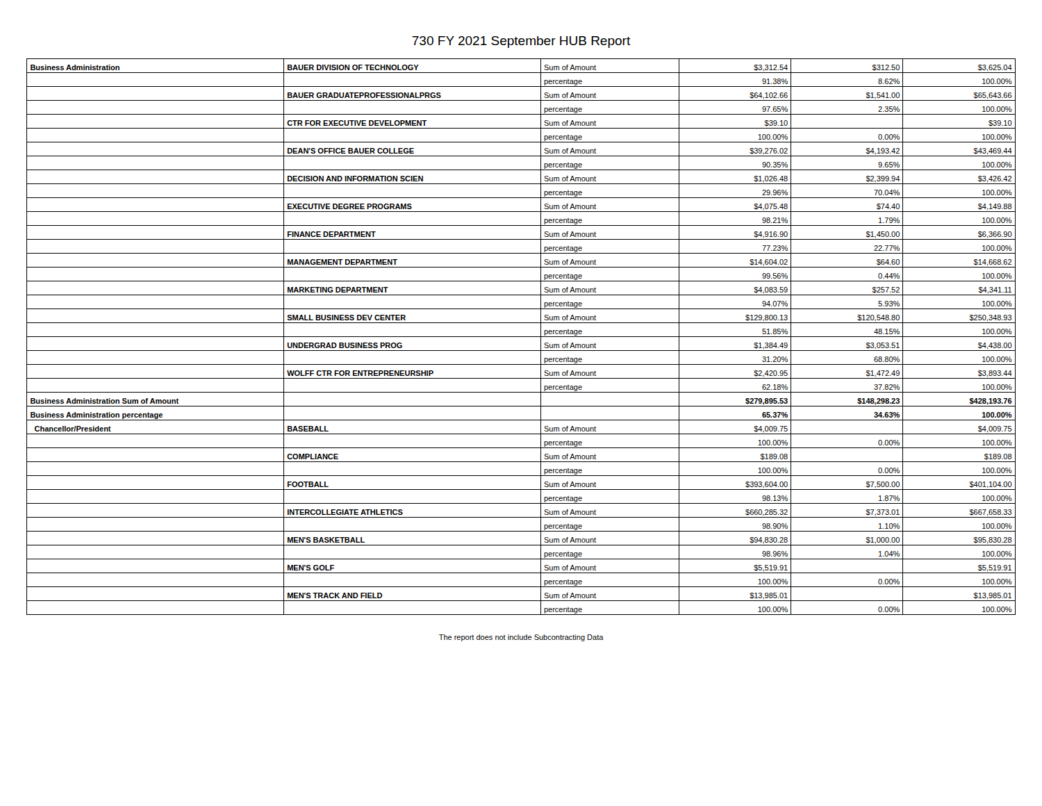730 FY 2021 September HUB Report
| Business Administration | BAUER DIVISION OF TECHNOLOGY | Sum of Amount | $3,312.54 | $312.50 | $3,625.04 |
| | | percentage | 91.38% | 8.62% | 100.00% |
| | BAUER GRADUATEPROFESSIONALPRGS | Sum of Amount | $64,102.66 | $1,541.00 | $65,643.66 |
| | | percentage | 97.65% | 2.35% | 100.00% |
| | CTR FOR EXECUTIVE DEVELOPMENT | Sum of Amount | $39.10 | | $39.10 |
| | | percentage | 100.00% | 0.00% | 100.00% |
| | DEAN'S OFFICE BAUER COLLEGE | Sum of Amount | $39,276.02 | $4,193.42 | $43,469.44 |
| | | percentage | 90.35% | 9.65% | 100.00% |
| | DECISION AND INFORMATION SCIEN | Sum of Amount | $1,026.48 | $2,399.94 | $3,426.42 |
| | | percentage | 29.96% | 70.04% | 100.00% |
| | EXECUTIVE DEGREE PROGRAMS | Sum of Amount | $4,075.48 | $74.40 | $4,149.88 |
| | | percentage | 98.21% | 1.79% | 100.00% |
| | FINANCE DEPARTMENT | Sum of Amount | $4,916.90 | $1,450.00 | $6,366.90 |
| | | percentage | 77.23% | 22.77% | 100.00% |
| | MANAGEMENT DEPARTMENT | Sum of Amount | $14,604.02 | $64.60 | $14,668.62 |
| | | percentage | 99.56% | 0.44% | 100.00% |
| | MARKETING DEPARTMENT | Sum of Amount | $4,083.59 | $257.52 | $4,341.11 |
| | | percentage | 94.07% | 5.93% | 100.00% |
| | SMALL BUSINESS DEV CENTER | Sum of Amount | $129,800.13 | $120,548.80 | $250,348.93 |
| | | percentage | 51.85% | 48.15% | 100.00% |
| | UNDERGRAD BUSINESS PROG | Sum of Amount | $1,384.49 | $3,053.51 | $4,438.00 |
| | | percentage | 31.20% | 68.80% | 100.00% |
| | WOLFF CTR FOR ENTREPRENEURSHIP | Sum of Amount | $2,420.95 | $1,472.49 | $3,893.44 |
| | | percentage | 62.18% | 37.82% | 100.00% |
| Business Administration Sum of Amount | | | $279,895.53 | $148,298.23 | $428,193.76 |
| Business Administration percentage | | | 65.37% | 34.63% | 100.00% |
| Chancellor/President | BASEBALL | Sum of Amount | $4,009.75 | | $4,009.75 |
| | | percentage | 100.00% | 0.00% | 100.00% |
| | COMPLIANCE | Sum of Amount | $189.08 | | $189.08 |
| | | percentage | 100.00% | 0.00% | 100.00% |
| | FOOTBALL | Sum of Amount | $393,604.00 | $7,500.00 | $401,104.00 |
| | | percentage | 98.13% | 1.87% | 100.00% |
| | INTERCOLLEGIATE ATHLETICS | Sum of Amount | $660,285.32 | $7,373.01 | $667,658.33 |
| | | percentage | 98.90% | 1.10% | 100.00% |
| | MEN'S BASKETBALL | Sum of Amount | $94,830.28 | $1,000.00 | $95,830.28 |
| | | percentage | 98.96% | 1.04% | 100.00% |
| | MEN'S GOLF | Sum of Amount | $5,519.91 | | $5,519.91 |
| | | percentage | 100.00% | 0.00% | 100.00% |
| | MEN'S TRACK AND FIELD | Sum of Amount | $13,985.01 | | $13,985.01 |
| | | percentage | 100.00% | 0.00% | 100.00% |
The report does not include Subcontracting Data